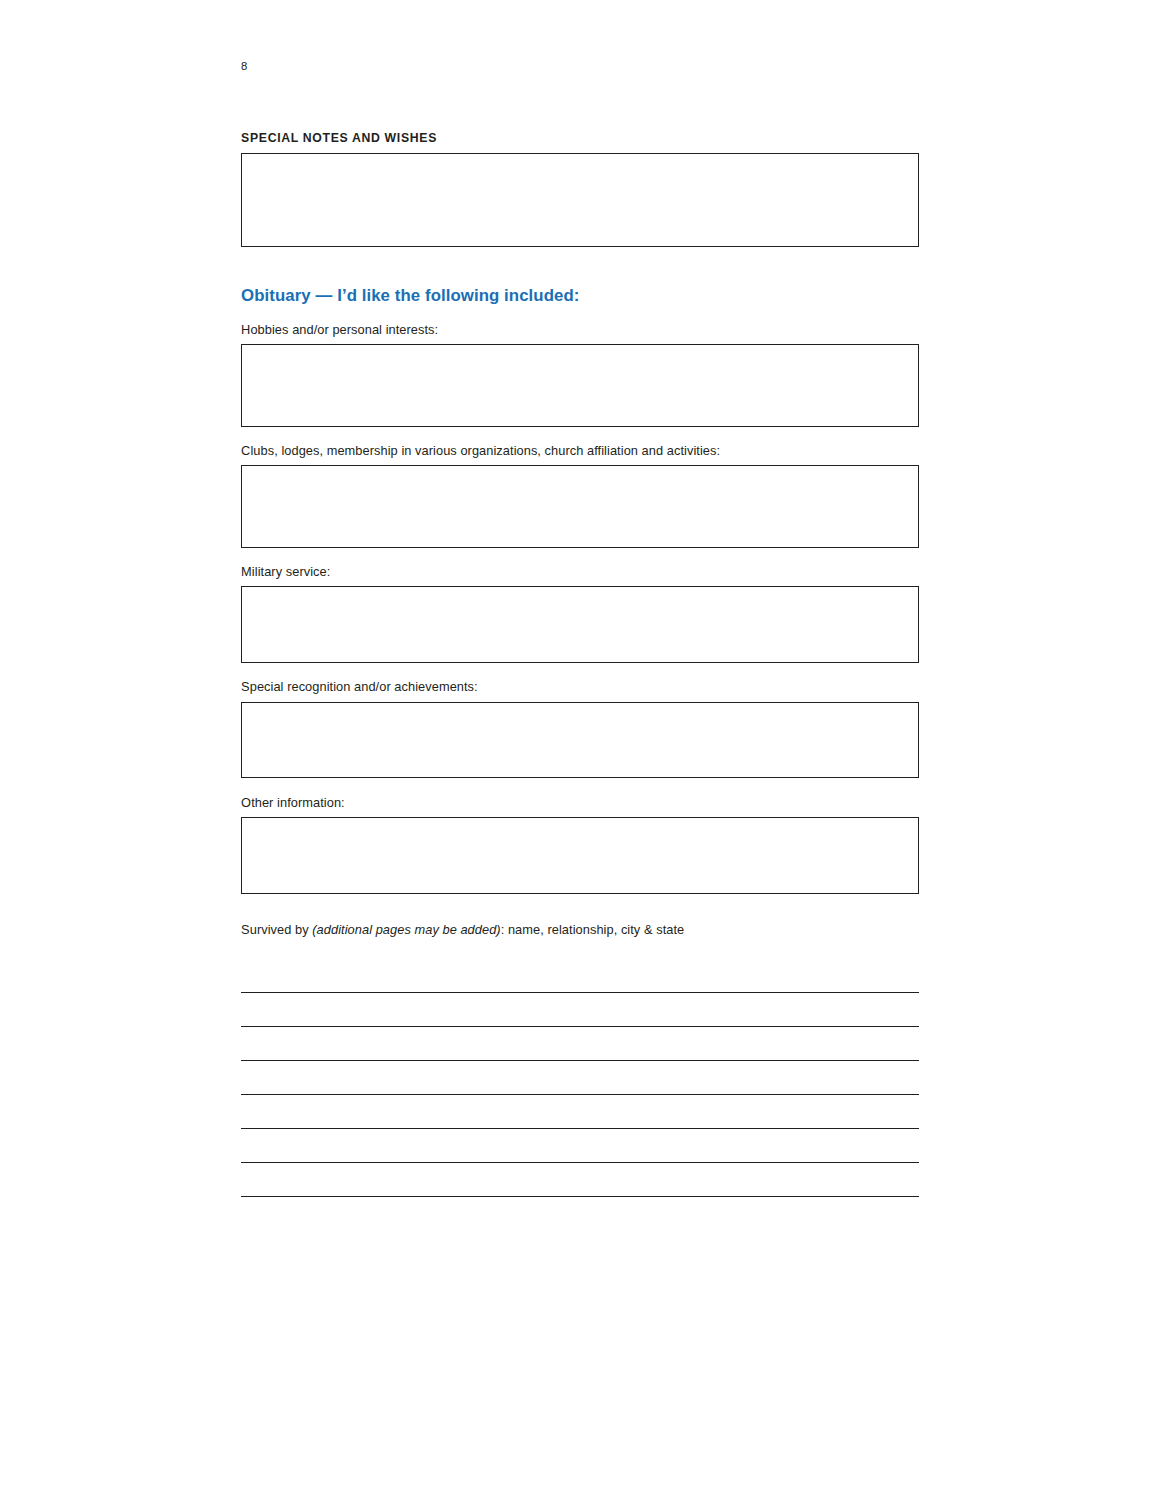8
Special Notes and Wishes
Obituary — I’d like the following included:
Hobbies and/or personal interests:
Clubs, lodges, membership in various organizations, church affiliation and activities:
Military service:
Special recognition and/or achievements:
Other information:
Survived by (additional pages may be added): name, relationship, city & state